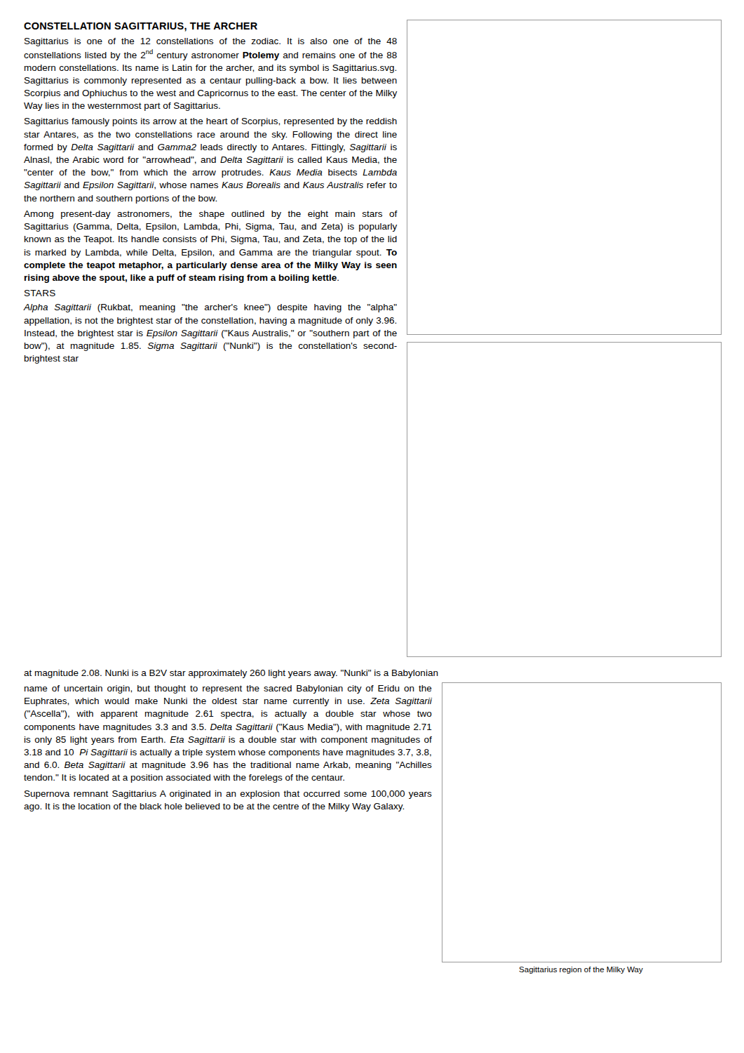CONSTELLATION SAGITTARIUS, THE ARCHER
Sagittarius is one of the 12 constellations of the zodiac. It is also one of the 48 constellations listed by the 2nd century astronomer Ptolemy and remains one of the 88 modern constellations. Its name is Latin for the archer, and its symbol is Sagittarius.svg. Sagittarius is commonly represented as a centaur pulling-back a bow. It lies between Scorpius and Ophiuchus to the west and Capricornus to the east. The center of the Milky Way lies in the westernmost part of Sagittarius.
Sagittarius famously points its arrow at the heart of Scorpius, represented by the reddish star Antares, as the two constellations race around the sky. Following the direct line formed by Delta Sagittarii and Gamma2 leads directly to Antares. Fittingly, Sagittarii is Alnasl, the Arabic word for "arrowhead", and Delta Sagittarii is called Kaus Media, the "center of the bow," from which the arrow protrudes. Kaus Media bisects Lambda Sagittarii and Epsilon Sagittarii, whose names Kaus Borealis and Kaus Australis refer to the northern and southern portions of the bow.
Among present-day astronomers, the shape outlined by the eight main stars of Sagittarius (Gamma, Delta, Epsilon, Lambda, Phi, Sigma, Tau, and Zeta) is popularly known as the Teapot. Its handle consists of Phi, Sigma, Tau, and Zeta, the top of the lid is marked by Lambda, while Delta, Epsilon, and Gamma are the triangular spout. To complete the teapot metaphor, a particularly dense area of the Milky Way is seen rising above the spout, like a puff of steam rising from a boiling kettle.
STARS
Alpha Sagittarii (Rukbat, meaning "the archer's knee") despite having the "alpha" appellation, is not the brightest star of the constellation, having a magnitude of only 3.96. Instead, the brightest star is Epsilon Sagittarii ("Kaus Australis," or "southern part of the bow"), at magnitude 1.85. Sigma Sagittarii ("Nunki") is the constellation's second-brightest star
at magnitude 2.08. Nunki is a B2V star approximately 260 light years away. "Nunki" is a Babylonian
name of uncertain origin, but thought to represent the sacred Babylonian city of Eridu on the Euphrates, which would make Nunki the oldest star name currently in use. Zeta Sagittarii ("Ascella"), with apparent magnitude 2.61 spectra, is actually a double star whose two components have magnitudes 3.3 and 3.5. Delta Sagittarii ("Kaus Media"), with magnitude 2.71 is only 85 light years from Earth. Eta Sagittarii is a double star with component magnitudes of 3.18 and 10 Pi Sagittarii is actually a triple system whose components have magnitudes 3.7, 3.8, and 6.0. Beta Sagittarii at magnitude 3.96 has the traditional name Arkab, meaning "Achilles tendon." It is located at a position associated with the forelegs of the centaur.
Supernova remnant Sagittarius A originated in an explosion that occurred some 100,000 years ago. It is the location of the black hole believed to be at the centre of the Milky Way Galaxy.
Sagittarius region of the Milky Way